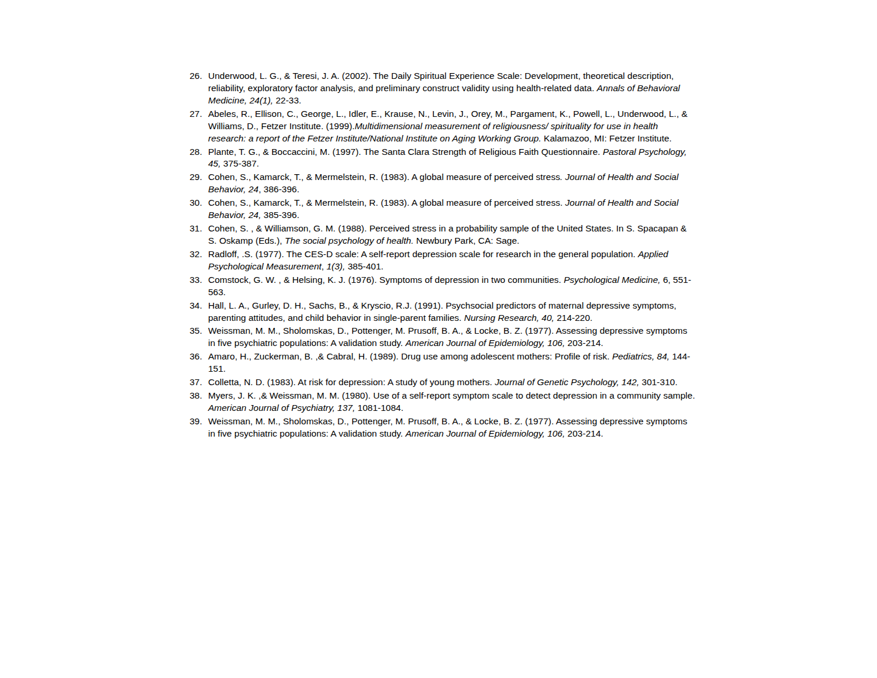Underwood, L. G., & Teresi, J. A. (2002). The Daily Spiritual Experience Scale: Development, theoretical description, reliability, exploratory factor analysis, and preliminary construct validity using health-related data. Annals of Behavioral Medicine, 24(1), 22-33.
Abeles, R., Ellison, C., George, L., Idler, E., Krause, N., Levin, J., Orey, M., Pargament, K., Powell, L., Underwood, L., & Williams, D., Fetzer Institute. (1999).Multidimensional measurement of religiousness/ spirituality for use in health research: a report of the Fetzer Institute/National Institute on Aging Working Group. Kalamazoo, MI: Fetzer Institute.
Plante, T. G., & Boccaccini, M. (1997). The Santa Clara Strength of Religious Faith Questionnaire. Pastoral Psychology, 45, 375-387.
Cohen, S., Kamarck, T., & Mermelstein, R. (1983). A global measure of perceived stress. Journal of Health and Social Behavior, 24, 386-396.
Cohen, S., Kamarck, T., & Mermelstein, R. (1983). A global measure of perceived stress. Journal of Health and Social Behavior, 24, 385-396.
Cohen, S. , & Williamson, G. M. (1988). Perceived stress in a probability sample of the United States. In S. Spacapan & S. Oskamp (Eds.), The social psychology of health. Newbury Park, CA: Sage.
Radloff, .S. (1977). The CES-D scale: A self-report depression scale for research in the general population. Applied Psychological Measurement, 1(3), 385-401.
Comstock, G. W. , & Helsing, K. J. (1976). Symptoms of depression in two communities. Psychological Medicine, 6, 551-563.
Hall, L. A., Gurley, D. H., Sachs, B., & Kryscio, R.J. (1991). Psychsocial predictors of maternal depressive symptoms, parenting attitudes, and child behavior in single-parent families. Nursing Research, 40, 214-220.
Weissman, M. M., Sholomskas, D., Pottenger, M. Prusoff, B. A., & Locke, B. Z. (1977). Assessing depressive symptoms in five psychiatric populations: A validation study. American Journal of Epidemiology, 106, 203-214.
Amaro, H., Zuckerman, B. ,& Cabral, H. (1989). Drug use among adolescent mothers: Profile of risk. Pediatrics, 84, 144-151.
Colletta, N. D. (1983). At risk for depression: A study of young mothers. Journal of Genetic Psychology, 142, 301-310.
Myers, J. K. ,& Weissman, M. M. (1980). Use of a self-report symptom scale to detect depression in a community sample. American Journal of Psychiatry, 137, 1081-1084.
Weissman, M. M., Sholomskas, D., Pottenger, M. Prusoff, B. A., & Locke, B. Z. (1977). Assessing depressive symptoms in five psychiatric populations: A validation study. American Journal of Epidemiology, 106, 203-214.